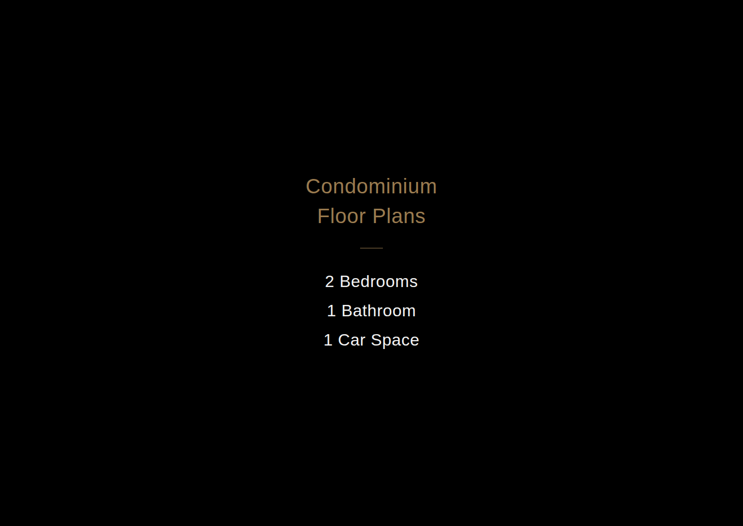Condominium
Floor Plans
2 Bedrooms
1 Bathroom
1 Car Space